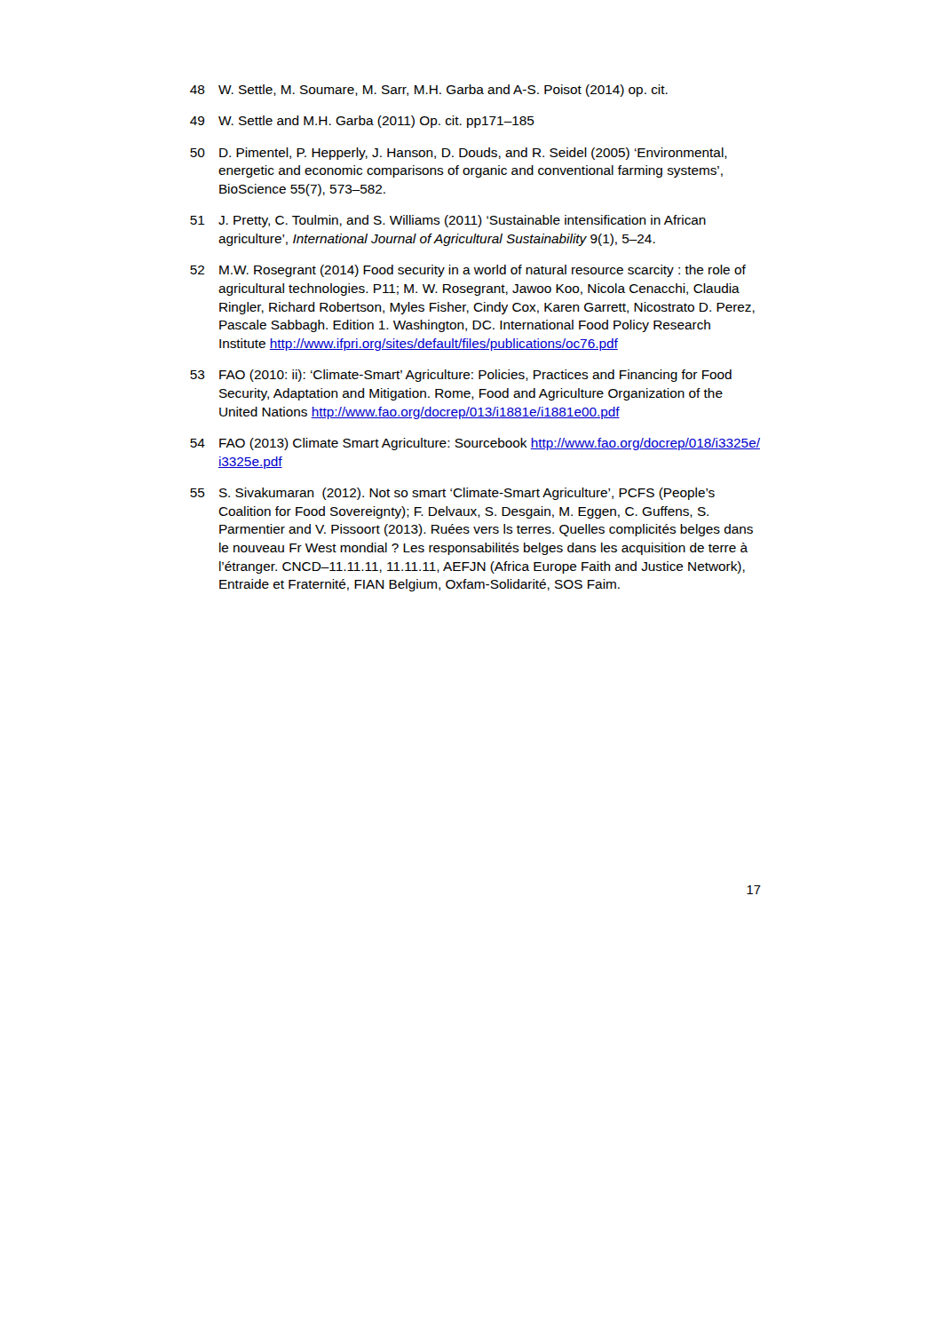48 W. Settle, M. Soumare, M. Sarr, M.H. Garba and A-S. Poisot (2014) op. cit.
49 W. Settle and M.H. Garba (2011) Op. cit. pp171–185
50 D. Pimentel, P. Hepperly, J. Hanson, D. Douds, and R. Seidel (2005) ‘Environmental, energetic and economic comparisons of organic and conventional farming systems’, BioScience 55(7), 573–582.
51 J. Pretty, C. Toulmin, and S. Williams (2011) ‘Sustainable intensification in African agriculture’, International Journal of Agricultural Sustainability 9(1), 5–24.
52 M.W. Rosegrant (2014) Food security in a world of natural resource scarcity : the role of agricultural technologies. P11; M. W. Rosegrant, Jawoo Koo, Nicola Cenacchi, Claudia Ringler, Richard Robertson, Myles Fisher, Cindy Cox, Karen Garrett, Nicostrato D. Perez, Pascale Sabbagh. Edition 1. Washington, DC. International Food Policy Research Institute http://www.ifpri.org/sites/default/files/publications/oc76.pdf
53 FAO (2010: ii): ‘Climate-Smart’ Agriculture: Policies, Practices and Financing for Food Security, Adaptation and Mitigation. Rome, Food and Agriculture Organization of the United Nations http://www.fao.org/docrep/013/i1881e/i1881e00.pdf
54 FAO (2013) Climate Smart Agriculture: Sourcebook http://www.fao.org/docrep/018/i3325e/i3325e.pdf
55 S. Sivakumaran (2012). Not so smart ‘Climate-Smart Agriculture’, PCFS (People’s Coalition for Food Sovereignty); F. Delvaux, S. Desgain, M. Eggen, C. Guffens, S. Parmentier and V. Pissoort (2013). Ruées vers ls terres. Quelles complicités belges dans le nouveau Fr West mondial ? Les responsabilités belges dans les acquisition de terre à l’étranger. CNCD–11.11.11, 11.11.11, AEFJN (Africa Europe Faith and Justice Network), Entraide et Fraternité, FIAN Belgium, Oxfam-Solidarité, SOS Faim.
17